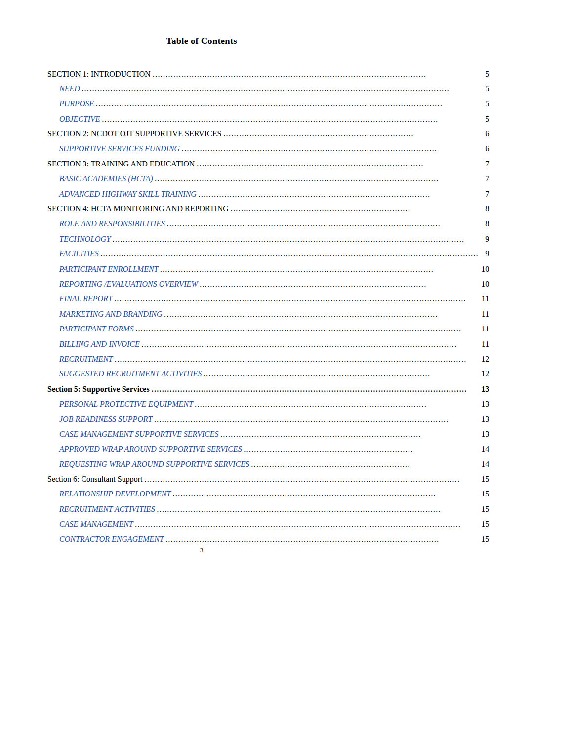Table of Contents
| SECTION 1: INTRODUCTION ......................................................................................................... | 5 |
| NEED ............................................................................................................................................. | 5 |
| PURPOSE ..................................................................................................................................... | 5 |
| OBJECTIVE ................................................................................................................................. | 5 |
| SECTION 2: NCDOT OJT SUPPORTIVE SERVICES ......................................................................... | 6 |
| SUPPORTIVE SERVICES FUNDING .................................................................................................. | 6 |
| SECTION 3: TRAINING AND EDUCATION ....................................................................................... | 7 |
| BASIC ACADEMIES (HCTA) ............................................................................................................. | 7 |
| ADVANCED HIGHWAY SKILL TRAINING ......................................................................................... | 7 |
| SECTION 4: HCTA MONITORING AND REPORTING ..................................................................... | 8 |
| ROLE AND RESPONSIBILITIES ......................................................................................................... | 8 |
| TECHNOLOGY ....................................................................................................................................... | 9 |
| FACILITIES ................................................................................................................................................. | 9 |
| PARTICIPANT ENROLLMENT ......................................................................................................... | 10 |
| REPORTING /EVALUATIONS OVERVIEW ....................................................................................... | 10 |
| FINAL REPORT ....................................................................................................................................... | 11 |
| MARKETING AND BRANDING ......................................................................................................... | 11 |
| PARTICIPANT FORMS ............................................................................................................................. | 11 |
| BILLING AND INVOICE ......................................................................................................................... | 11 |
| RECRUITMENT ....................................................................................................................................... | 12 |
| SUGGESTED RECRUITMENT ACTIVITIES ....................................................................................... | 12 |
| Section 5: Supportive Services ......................................................................................................................... | 13 |
| PERSONAL PROTECTIVE EQUIPMENT ......................................................................................... | 13 |
| JOB READINESS SUPPORT ................................................................................................................. | 13 |
| CASE MANAGEMENT SUPPORTIVE SERVICES ............................................................................. | 13 |
| APPROVED WRAP AROUND SUPPORTIVE SERVICES ................................................................. | 14 |
| REQUESTING WRAP AROUND SUPPORTIVE SERVICES ............................................................. | 14 |
| Section 6: Consultant Support ......................................................................................................................... | 15 |
| RELATIONSHIP DEVELOPMENT ..................................................................................................... | 15 |
| RECRUITMENT ACTIVITIES ............................................................................................................. | 15 |
| CASE MANAGEMENT ............................................................................................................................. | 15 |
| CONTRACTOR ENGAGEMENT ......................................................................................................... | 15 |
3